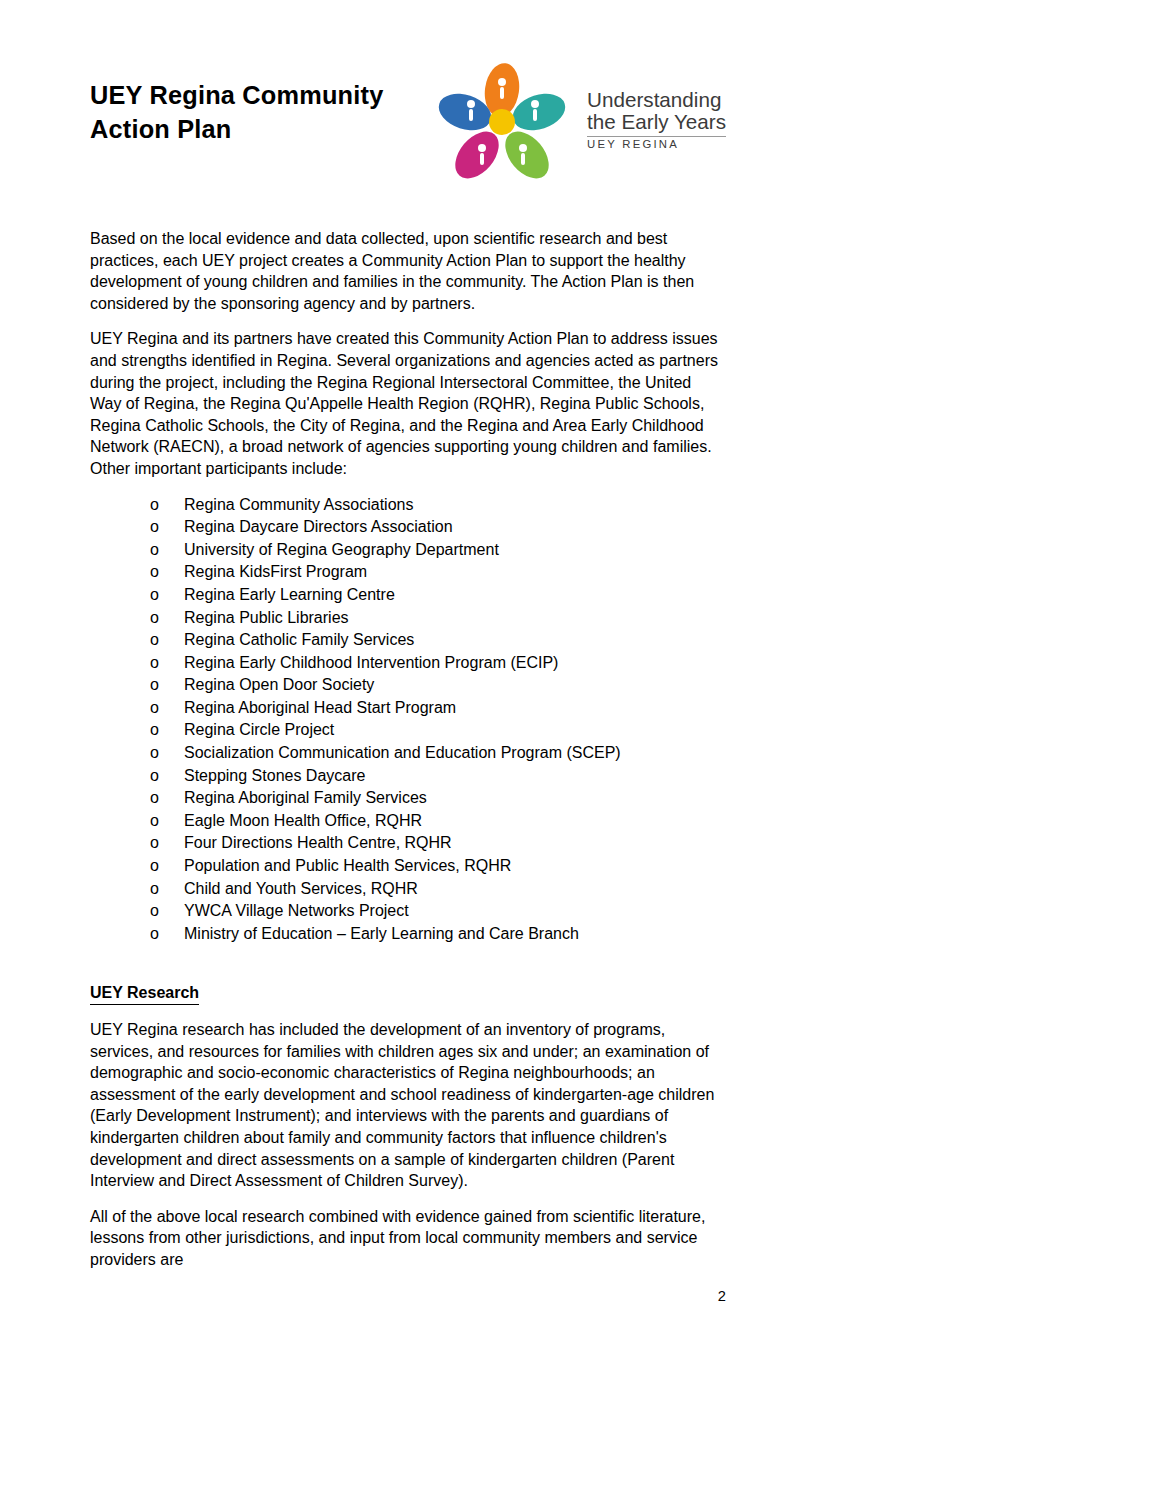UEY Regina Community Action Plan
Understanding the Early Years UEY REGINA
Based on the local evidence and data collected, upon scientific research and best practices, each UEY project creates a Community Action Plan to support the healthy development of young children and families in the community. The Action Plan is then considered by the sponsoring agency and by partners.
UEY Regina and its partners have created this Community Action Plan to address issues and strengths identified in Regina. Several organizations and agencies acted as partners during the project, including the Regina Regional Intersectoral Committee, the United Way of Regina, the Regina Qu'Appelle Health Region (RQHR), Regina Public Schools, Regina Catholic Schools, the City of Regina, and the Regina and Area Early Childhood Network (RAECN), a broad network of agencies supporting young children and families. Other important participants include:
Regina Community Associations
Regina Daycare Directors Association
University of Regina Geography Department
Regina KidsFirst Program
Regina Early Learning Centre
Regina Public Libraries
Regina Catholic Family Services
Regina Early Childhood Intervention Program (ECIP)
Regina Open Door Society
Regina Aboriginal Head Start Program
Regina Circle Project
Socialization Communication and Education Program (SCEP)
Stepping Stones Daycare
Regina Aboriginal Family Services
Eagle Moon Health Office, RQHR
Four Directions Health Centre, RQHR
Population and Public Health Services, RQHR
Child and Youth Services, RQHR
YWCA Village Networks Project
Ministry of Education – Early Learning and Care Branch
UEY Research
UEY Regina research has included the development of an inventory of programs, services, and resources for families with children ages six and under; an examination of demographic and socio-economic characteristics of Regina neighbourhoods; an assessment of the early development and school readiness of kindergarten-age children (Early Development Instrument); and interviews with the parents and guardians of kindergarten children about family and community factors that influence children's development and direct assessments on a sample of kindergarten children (Parent Interview and Direct Assessment of Children Survey).
All of the above local research combined with evidence gained from scientific literature, lessons from other jurisdictions, and input from local community members and service providers are
2